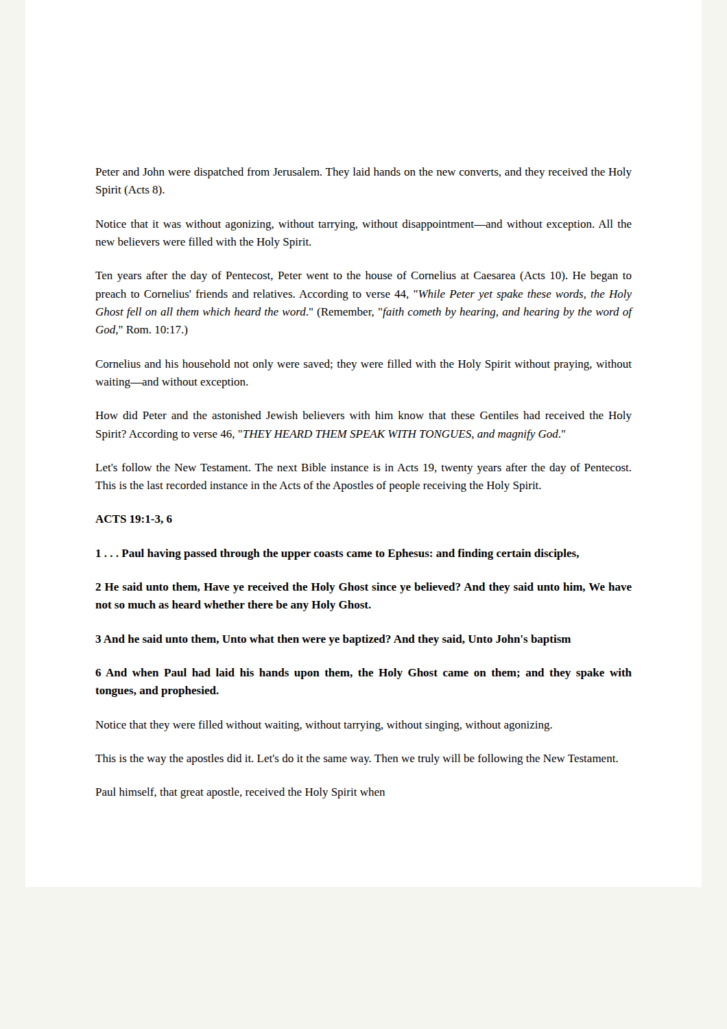Peter and John were dispatched from Jerusalem. They laid hands on the new converts, and they received the Holy Spirit (Acts 8).
Notice that it was without agonizing, without tarrying, without disappointment—and without exception. All the new believers were filled with the Holy Spirit.
Ten years after the day of Pentecost, Peter went to the house of Cornelius at Caesarea (Acts 10). He began to preach to Cornelius' friends and relatives. According to verse 44, "While Peter yet spake these words, the Holy Ghost fell on all them which heard the word." (Remember, "faith cometh by hearing, and hearing by the word of God," Rom. 10:17.)
Cornelius and his household not only were saved; they were filled with the Holy Spirit without praying, without waiting—and without exception.
How did Peter and the astonished Jewish believers with him know that these Gentiles had received the Holy Spirit? According to verse 46, "THEY HEARD THEM SPEAK WITH TONGUES, and magnify God."
Let's follow the New Testament. The next Bible instance is in Acts 19, twenty years after the day of Pentecost. This is the last recorded instance in the Acts of the Apostles of people receiving the Holy Spirit.
ACTS 19:1-3, 6
1 . . . Paul having passed through the upper coasts came to Ephesus: and finding certain disciples,
2 He said unto them, Have ye received the Holy Ghost since ye believed? And they said unto him, We have not so much as heard whether there be any Holy Ghost.
3 And he said unto them, Unto what then were ye baptized? And they said, Unto John's baptism
6 And when Paul had laid his hands upon them, the Holy Ghost came on them; and they spake with tongues, and prophesied.
Notice that they were filled without waiting, without tarrying, without singing, without agonizing.
This is the way the apostles did it. Let's do it the same way. Then we truly will be following the New Testament.
Paul himself, that great apostle, received the Holy Spirit when